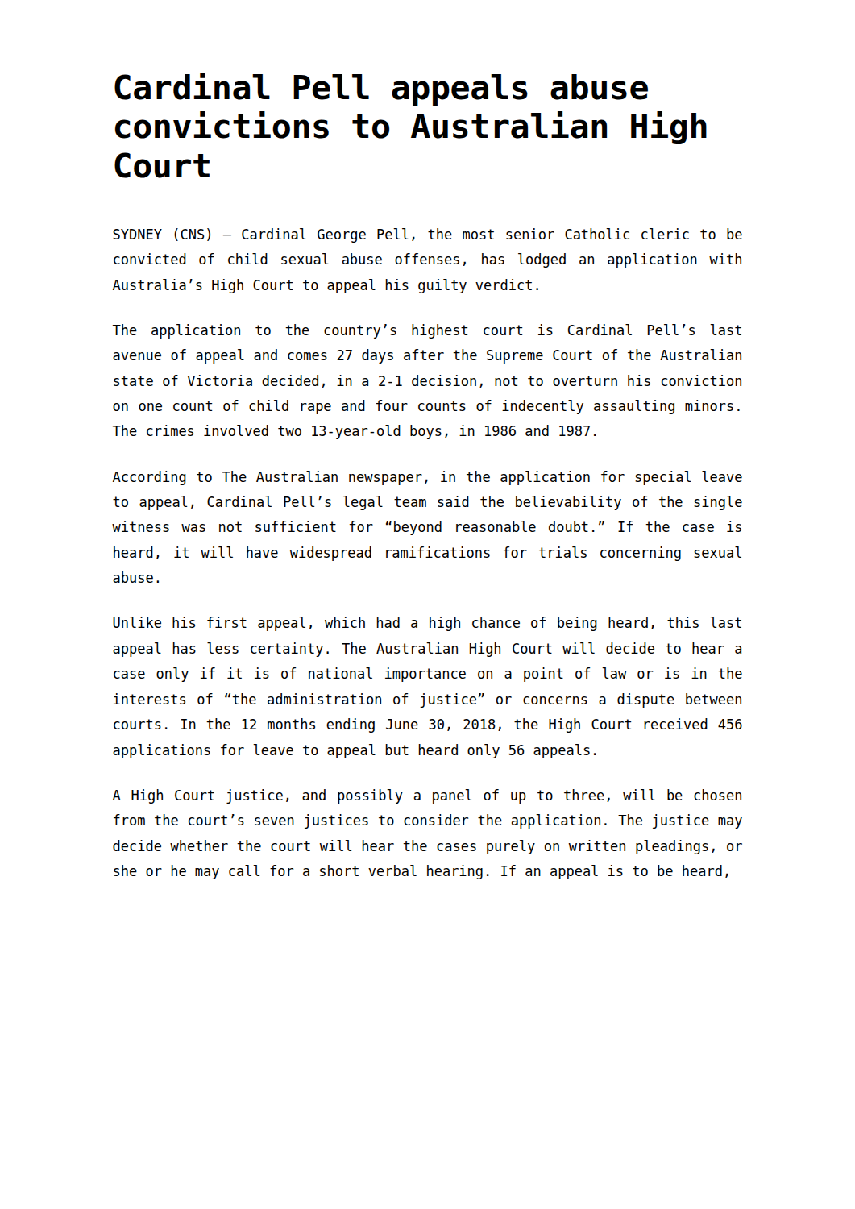Cardinal Pell appeals abuse convictions to Australian High Court
SYDNEY (CNS) — Cardinal George Pell, the most senior Catholic cleric to be convicted of child sexual abuse offenses, has lodged an application with Australia’s High Court to appeal his guilty verdict.
The application to the country’s highest court is Cardinal Pell’s last avenue of appeal and comes 27 days after the Supreme Court of the Australian state of Victoria decided, in a 2-1 decision, not to overturn his conviction on one count of child rape and four counts of indecently assaulting minors. The crimes involved two 13-year-old boys, in 1986 and 1987.
According to The Australian newspaper, in the application for special leave to appeal, Cardinal Pell’s legal team said the believability of the single witness was not sufficient for “beyond reasonable doubt.” If the case is heard, it will have widespread ramifications for trials concerning sexual abuse.
Unlike his first appeal, which had a high chance of being heard, this last appeal has less certainty. The Australian High Court will decide to hear a case only if it is of national importance on a point of law or is in the interests of “the administration of justice” or concerns a dispute between courts. In the 12 months ending June 30, 2018, the High Court received 456 applications for leave to appeal but heard only 56 appeals.
A High Court justice, and possibly a panel of up to three, will be chosen from the court’s seven justices to consider the application. The justice may decide whether the court will hear the cases purely on written pleadings, or she or he may call for a short verbal hearing. If an appeal is to be heard,